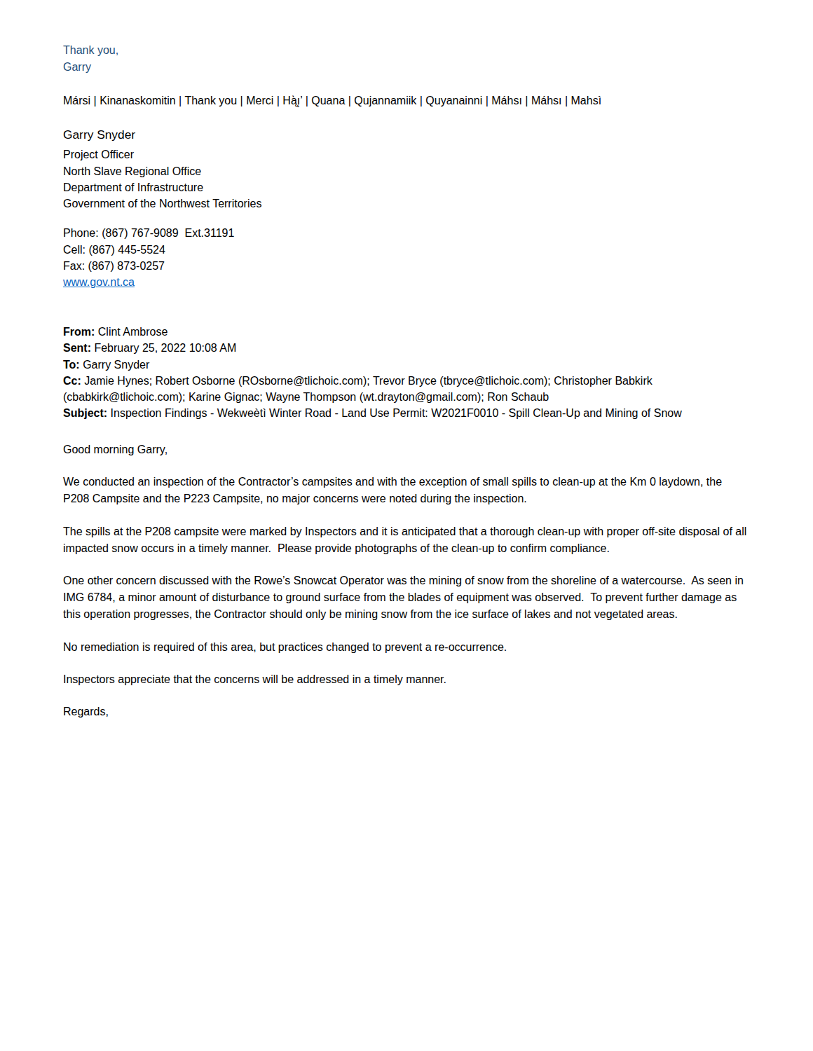Thank you,
Garry
Mársi | Kinanaskomitin | Thank you | Merci | Hą̀ı̨’ | Quana | Qujannamiik | Quyanainni | Máhsı | Máhsı | Mahsì
Garry Snyder
Project Officer
North Slave Regional Office
Department of Infrastructure
Government of the Northwest Territories
Phone: (867) 767-9089 Ext.31191
Cell: (867) 445-5524
Fax: (867) 873-0257
www.gov.nt.ca
From: Clint Ambrose
Sent: February 25, 2022 10:08 AM
To: Garry Snyder
Cc: Jamie Hynes; Robert Osborne (ROsborne@tlichoic.com); Trevor Bryce (tbryce@tlichoic.com); Christopher Babkirk (cbabkirk@tlichoic.com); Karine Gignac; Wayne Thompson (wt.drayton@gmail.com); Ron Schaub
Subject: Inspection Findings - Wekweètì Winter Road - Land Use Permit: W2021F0010 - Spill Clean-Up and Mining of Snow
Good morning Garry,
We conducted an inspection of the Contractor’s campsites and with the exception of small spills to clean-up at the Km 0 laydown, the P208 Campsite and the P223 Campsite, no major concerns were noted during the inspection.
The spills at the P208 campsite were marked by Inspectors and it is anticipated that a thorough clean-up with proper off-site disposal of all impacted snow occurs in a timely manner. Please provide photographs of the clean-up to confirm compliance.
One other concern discussed with the Rowe’s Snowcat Operator was the mining of snow from the shoreline of a watercourse. As seen in IMG 6784, a minor amount of disturbance to ground surface from the blades of equipment was observed. To prevent further damage as this operation progresses, the Contractor should only be mining snow from the ice surface of lakes and not vegetated areas.
No remediation is required of this area, but practices changed to prevent a re-occurrence.
Inspectors appreciate that the concerns will be addressed in a timely manner.
Regards,